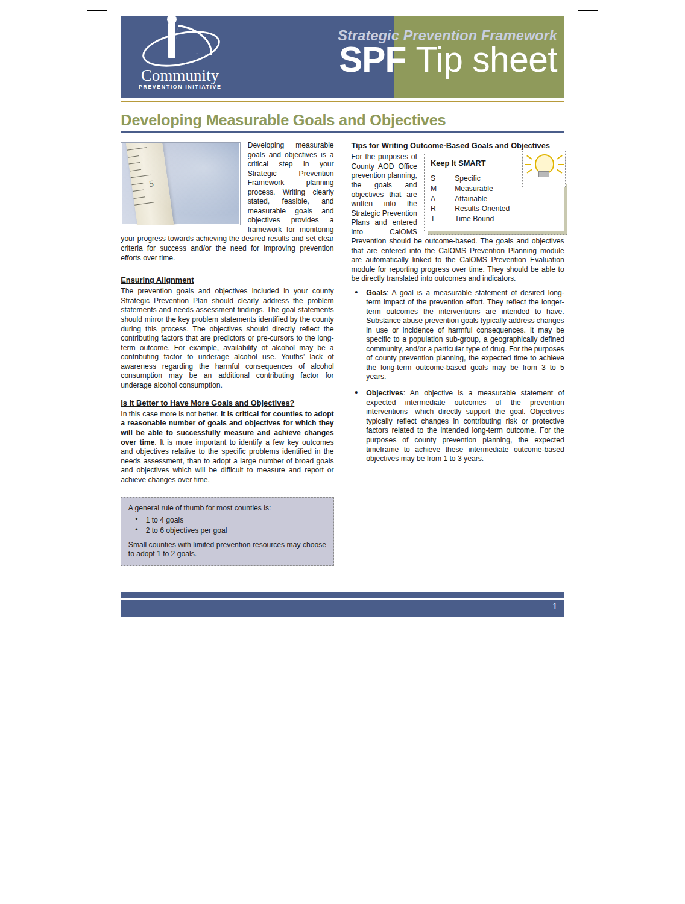Community
PREVENTION INITIATIVE
Strategic Prevention Framework
SPF Tip sheet
Developing Measurable Goals and Objectives
5
Developing measurable goals and objectives is a critical step in your Strategic Prevention Framework planning process. Writing clearly stated, feasible, and measurable goals and objectives provides a framework for monitoring your progress towards achieving the desired results and set clear criteria for success and/or the need for improving prevention efforts over time.
Ensuring Alignment
The prevention goals and objectives included in your county Strategic Prevention Plan should clearly address the problem statements and needs assessment findings. The goal statements should mirror the key problem statements identified by the county during this process. The objectives should directly reflect the contributing factors that are predictors or pre-cursors to the long-term outcome. For example, availability of alcohol may be a contributing factor to underage alcohol use. Youths’ lack of awareness regarding the harmful consequences of alcohol consumption may be an additional contributing factor for underage alcohol consumption.
Is It Better to Have More Goals and Objectives?
In this case more is not better. It is critical for counties to adopt a reasonable number of goals and objectives for which they will be able to successfully measure and achieve changes over time. It is more important to identify a few key outcomes and objectives relative to the specific problems identified in the needs assessment, than to adopt a large number of broad goals and objectives which will be difficult to measure and report or achieve changes over time.
A general rule of thumb for most counties is:
1 to 4 goals
2 to 6 objectives per goal
Small counties with limited prevention resources may choose to adopt 1 to 2 goals.
Tips for Writing Outcome-Based Goals and Objectives
Keep It SMART
| S | Specific |
| M | Measurable |
| A | Attainable |
| R | Results-Oriented |
| T | Time Bound |
For the purposes of County AOD Office prevention planning, the goals and objectives that are written into the Strategic Prevention Plans and entered into CalOMS Prevention should be outcome-based. The goals and objectives that are entered into the CalOMS Prevention Planning module are automatically linked to the CalOMS Prevention Evaluation module for reporting progress over time. They should be able to be directly translated into outcomes and indicators.
Goals: A goal is a measurable statement of desired long-term impact of the prevention effort. They reflect the longer-term outcomes the interventions are intended to have. Substance abuse prevention goals typically address changes in use or incidence of harmful consequences. It may be specific to a population sub-group, a geographically defined community, and/or a particular type of drug. For the purposes of county prevention planning, the expected time to achieve the long-term outcome-based goals may be from 3 to 5 years.
Objectives: An objective is a measurable statement of expected intermediate outcomes of the prevention interventions—which directly support the goal. Objectives typically reflect changes in contributing risk or protective factors related to the intended long-term outcome. For the purposes of county prevention planning, the expected timeframe to achieve these intermediate outcome-based objectives may be from 1 to 3 years.
1